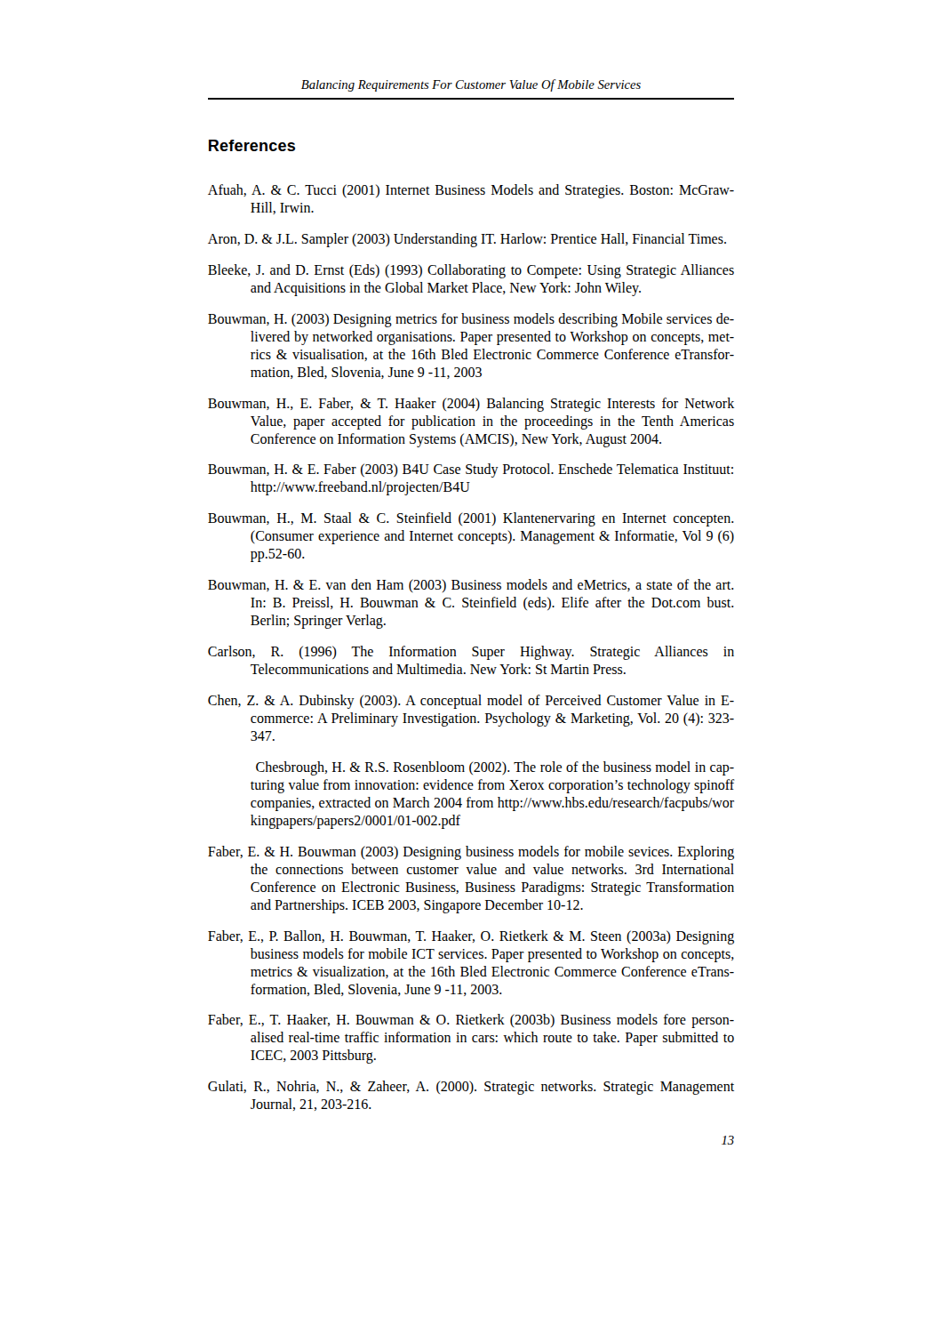Balancing Requirements For Customer Value Of Mobile Services
References
Afuah, A. & C. Tucci (2001) Internet Business Models and Strategies. Boston: McGraw-Hill, Irwin.
Aron, D. & J.L. Sampler (2003) Understanding IT. Harlow: Prentice Hall, Financial Times.
Bleeke, J. and D. Ernst (Eds) (1993) Collaborating to Compete: Using Strategic Alliances and Acquisitions in the Global Market Place, New York: John Wiley.
Bouwman, H. (2003) Designing metrics for business models describing Mobile services delivered by networked organisations. Paper presented to Workshop on concepts, metrics & visualisation, at the 16th Bled Electronic Commerce Conference eTransformation, Bled, Slovenia, June 9 -11, 2003
Bouwman, H., E. Faber, & T. Haaker (2004) Balancing Strategic Interests for Network Value, paper accepted for publication in the proceedings in the Tenth Americas Conference on Information Systems (AMCIS), New York, August 2004.
Bouwman, H. & E. Faber (2003) B4U Case Study Protocol. Enschede Telematica Instituut: http://www.freeband.nl/projecten/B4U
Bouwman, H., M. Staal & C. Steinfield (2001) Klantenervaring en Internet concepten. (Consumer experience and Internet concepts). Management & Informatie, Vol 9 (6) pp.52-60.
Bouwman, H. & E. van den Ham (2003) Business models and eMetrics, a state of the art. In: B. Preissl, H. Bouwman & C. Steinfield (eds). Elife after the Dot.com bust. Berlin; Springer Verlag.
Carlson, R. (1996) The Information Super Highway. Strategic Alliances in Telecommunications and Multimedia. New York: St Martin Press.
Chen, Z. & A. Dubinsky (2003). A conceptual model of Perceived Customer Value in E-commerce: A Preliminary Investigation. Psychology & Marketing, Vol. 20 (4): 323-347.
Chesbrough, H. & R.S. Rosenbloom (2002). The role of the business model in capturing value from innovation: evidence from Xerox corporation’s technology spinoff companies, extracted on March 2004 from http://www.hbs.edu/research/facpubs/workingpapers/papers2/0001/01-002.pdf
Faber, E. & H. Bouwman (2003) Designing business models for mobile sevices. Exploring the connections between customer value and value networks. 3rd International Conference on Electronic Business, Business Paradigms: Strategic Transformation and Partnerships. ICEB 2003, Singapore December 10-12.
Faber, E., P. Ballon, H. Bouwman, T. Haaker, O. Rietkerk & M. Steen (2003a) Designing business models for mobile ICT services. Paper presented to Workshop on concepts, metrics & visualization, at the 16th Bled Electronic Commerce Conference eTransformation, Bled, Slovenia, June 9 -11, 2003.
Faber, E., T. Haaker, H. Bouwman & O. Rietkerk (2003b) Business models fore personalised real-time traffic information in cars: which route to take. Paper submitted to ICEC, 2003 Pittsburg.
Gulati, R., Nohria, N., & Zaheer, A. (2000). Strategic networks. Strategic Management Journal, 21, 203-216.
13